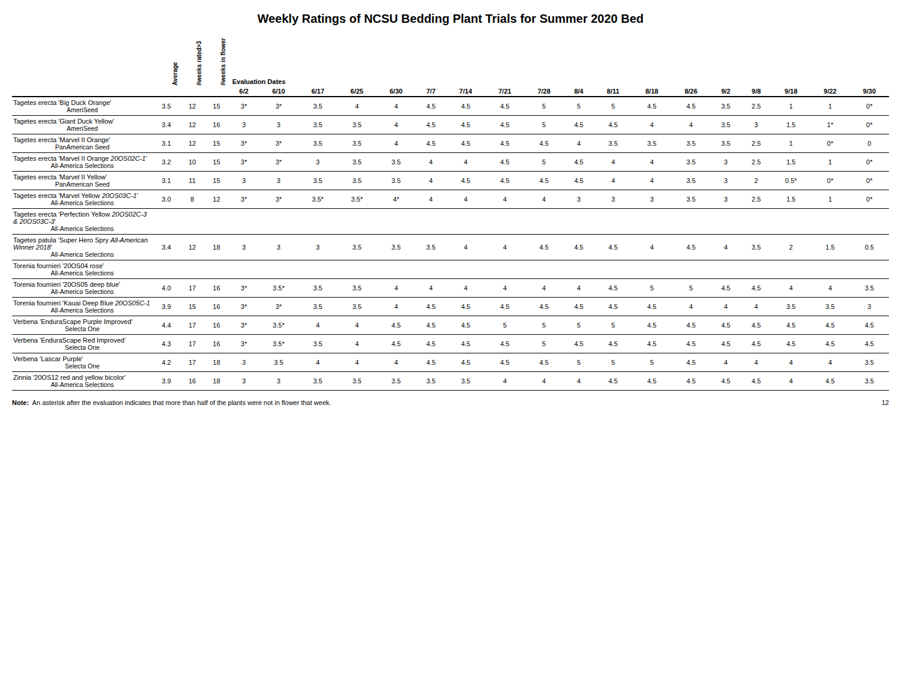Weekly Ratings of NCSU Bedding Plant Trials for Summer 2020 Bed
| | Average | #weeks rated>3 | #weeks in flower | Evaluation Dates |
| --- | --- | --- | --- | --- |
| | | | | 6/2 | 6/10 | 6/17 | 6/25 | 6/30 | 7/7 | 7/14 | 7/21 | 7/28 | 8/4 | 8/11 | 8/18 | 8/26 | 9/2 | 9/8 | 9/18 | 9/22 | 9/30 |
| Tagetes erecta 'Big Duck Orange' AmeriSeed | 3.5 | 12 | 15 | 3* | 3* | 3.5 | 4 | 4 | 4.5 | 4.5 | 4.5 | 5 | 5 | 5 | 4.5 | 4.5 | 3.5 | 2.5 | 1 | 1 | 0* |
| Tagetes erecta 'Giant Duck Yellow' AmeriSeed | 3.4 | 12 | 16 | 3 | 3 | 3.5 | 3.5 | 4 | 4.5 | 4.5 | 4.5 | 5 | 4.5 | 4.5 | 4 | 4 | 3.5 | 3 | 1.5 | 1* | 0* |
| Tagetes erecta 'Marvel II Orange' PanAmerican Seed | 3.1 | 12 | 15 | 3* | 3* | 3.5 | 3.5 | 4 | 4.5 | 4.5 | 4.5 | 4.5 | 4 | 3.5 | 3.5 | 3.5 | 3.5 | 2.5 | 1 | 0* | 0 |
| Tagetes erecta 'Marvel II Orange 20OS02C-1 ' All-America Selections | 3.2 | 10 | 15 | 3* | 3* | 3 | 3.5 | 3.5 | 4 | 4 | 4.5 | 5 | 4.5 | 4 | 4 | 3.5 | 3 | 2.5 | 1.5 | 1 | 0* |
| Tagetes erecta 'Marvel II Yellow' PanAmerican Seed | 3.1 | 11 | 15 | 3 | 3 | 3.5 | 3.5 | 3.5 | 4 | 4.5 | 4.5 | 4.5 | 4.5 | 4 | 4 | 3.5 | 3 | 2 | 0.5* | 0* | 0* |
| Tagetes erecta 'Marvel Yellow 20OS03C-1 ' All-America Selections | 3.0 | 8 | 12 | 3* | 3* | 3.5* | 3.5* | 4* | 4 | 4 | 4 | 4 | 3 | 3 | 3 | 3.5 | 3 | 2.5 | 1.5 | 1 | 0* |
| Tagetes erecta 'Perfection Yellow 20OS02C-3 & 20OS03C-3 ' All-America Selections | | | | | | | | | | | | | | | | | | | | | |
| Tagetes patula 'Super Hero Spry All-American Winner 2018 ' All-America Selections | 3.4 | 12 | 18 | 3 | 3 | 3 | 3.5 | 3.5 | 3.5 | 4 | 4 | 4.5 | 4.5 | 4.5 | 4 | 4.5 | 4 | 3.5 | 2 | 1.5 | 0.5 |
| Torenia fournieri '20OS04 rose' All-America Selections | | | | | | | | | | | | | | | | | | | | | |
| Torenia fournieri '20OS05 deep blue' All-America Selections | 4.0 | 17 | 16 | 3* | 3.5* | 3.5 | 3.5 | 4 | 4 | 4 | 4 | 4 | 4 | 4.5 | 5 | 5 | 4.5 | 4.5 | 4 | 4 | 3.5 |
| Torenia fournieri 'Kauai Deep Blue 20OS05C-1 All-America Selections | 3.9 | 15 | 16 | 3* | 3* | 3.5 | 3.5 | 4 | 4.5 | 4.5 | 4.5 | 4.5 | 4.5 | 4.5 | 4.5 | 4 | 4 | 4 | 3.5 | 3.5 | 3 |
| Verbena 'EnduraScape Purple Improved' Selecta One | 4.4 | 17 | 16 | 3* | 3.5* | 4 | 4 | 4.5 | 4.5 | 4.5 | 5 | 5 | 5 | 5 | 4.5 | 4.5 | 4.5 | 4.5 | 4.5 | 4.5 | 4.5 |
| Verbena 'EnduraScape Red Improved' Selecta One | 4.3 | 17 | 16 | 3* | 3.5* | 3.5 | 4 | 4.5 | 4.5 | 4.5 | 4.5 | 5 | 4.5 | 4.5 | 4.5 | 4.5 | 4.5 | 4.5 | 4.5 | 4.5 | 4.5 |
| Verbena 'Lascar Purple' Selecta One | 4.2 | 17 | 18 | 3 | 3.5 | 4 | 4 | 4 | 4.5 | 4.5 | 4.5 | 4.5 | 5 | 5 | 5 | 4.5 | 4 | 4 | 4 | 4 | 3.5 |
| Zinnia '20OS12 red and yellow bicolor' All-America Selections | 3.9 | 16 | 18 | 3 | 3 | 3.5 | 3.5 | 3.5 | 3.5 | 3.5 | 4 | 4 | 4 | 4.5 | 4.5 | 4.5 | 4.5 | 4.5 | 4 | 4.5 | 3.5 |
12 Note: An asterisk after the evaluation indicates that more than half of the plants were not in flower that week.